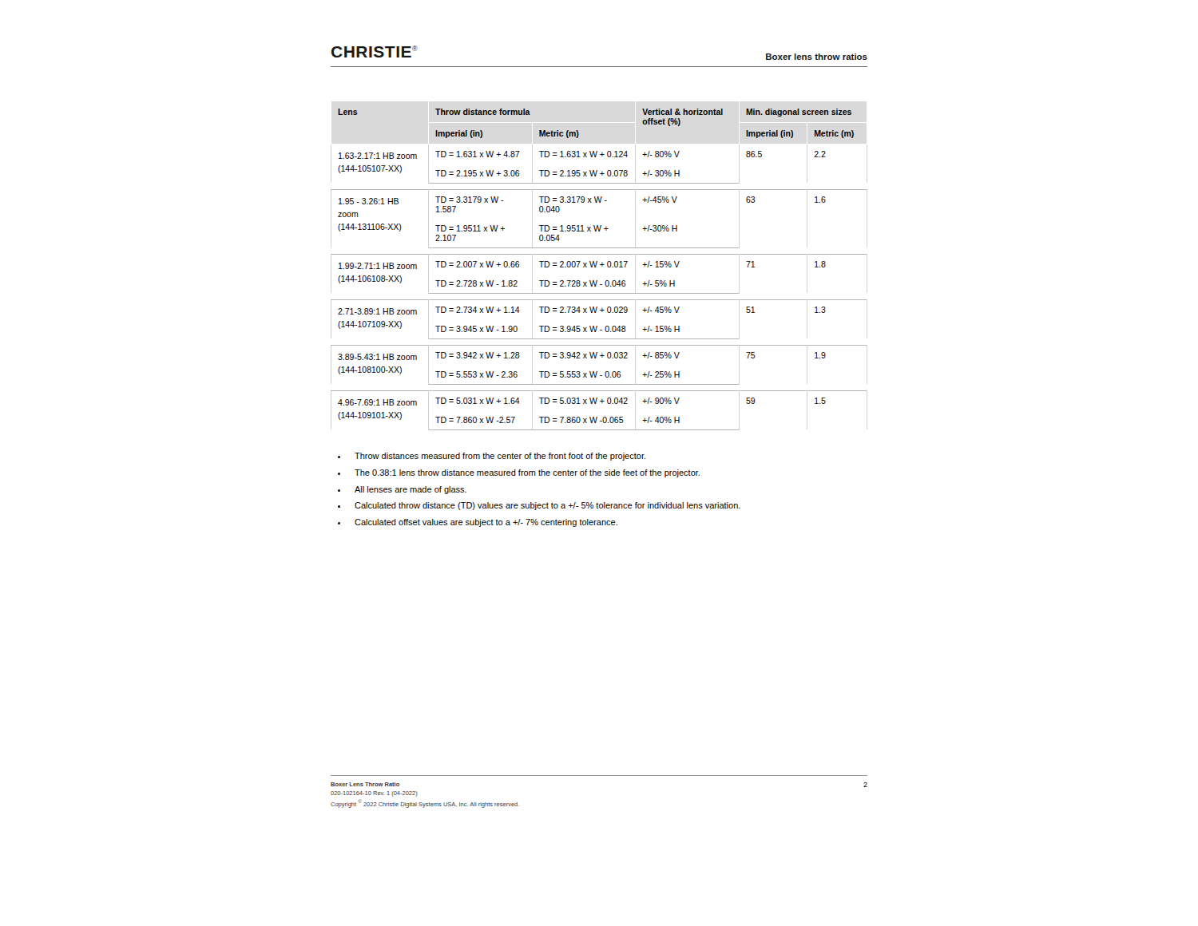CHRISTIE®
Boxer lens throw ratios
| Lens | Throw distance formula | Vertical & horizontal offset (%) | Min. diagonal screen sizes |
| --- | --- | --- | --- |
| Imperial (in) | Metric (m) | Imperial (in) | Metric (m) |
| 1.63-2.17:1 HB zoom (144-105107-XX) | TD = 1.631 x W + 4.87 | TD = 1.631 x W + 0.124 | +/- 80% V | 86.5 | 2.2 |
| TD = 2.195 x W + 3.06 | TD = 2.195 x W + 0.078 | +/- 30% H |
| 1.95 - 3.26:1 HB zoom (144-131106-XX) | TD = 3.3179 x W - 1.587 | TD = 3.3179 x W - 0.040 | +/-45% V | 63 | 1.6 |
| TD = 1.9511 x W + 2.107 | TD = 1.9511 x W + 0.054 | +/-30% H |
| 1.99-2.71:1 HB zoom (144-106108-XX) | TD = 2.007 x W + 0.66 | TD = 2.007 x W + 0.017 | +/- 15% V | 71 | 1.8 |
| TD = 2.728 x W - 1.82 | TD = 2.728 x W - 0.046 | +/- 5% H |
| 2.71-3.89:1 HB zoom (144-107109-XX) | TD = 2.734 x W + 1.14 | TD = 2.734 x W + 0.029 | +/- 45% V | 51 | 1.3 |
| TD = 3.945 x W - 1.90 | TD = 3.945 x W - 0.048 | +/- 15% H |
| 3.89-5.43:1 HB zoom (144-108100-XX) | TD = 3.942 x W + 1.28 | TD = 3.942 x W + 0.032 | +/- 85% V | 75 | 1.9 |
| TD = 5.553 x W - 2.36 | TD = 5.553 x W - 0.06 | +/- 25% H |
| 4.96-7.69:1 HB zoom (144-109101-XX) | TD = 5.031 x W + 1.64 | TD = 5.031 x W + 0.042 | +/- 90% V | 59 | 1.5 |
| TD = 7.860 x W -2.57 | TD = 7.860 x W -0.065 | +/- 40% H |
Throw distances measured from the center of the front foot of the projector.
The 0.38:1 lens throw distance measured from the center of the side feet of the projector.
All lenses are made of glass.
Calculated throw distance (TD) values are subject to a +/- 5% tolerance for individual lens variation.
Calculated offset values are subject to a +/- 7% centering tolerance.
Boxer Lens Throw Ratio
020-102164-10 Rev. 1 (04-2022)
Copyright © 2022 Christie Digital Systems USA, Inc. All rights reserved.
2